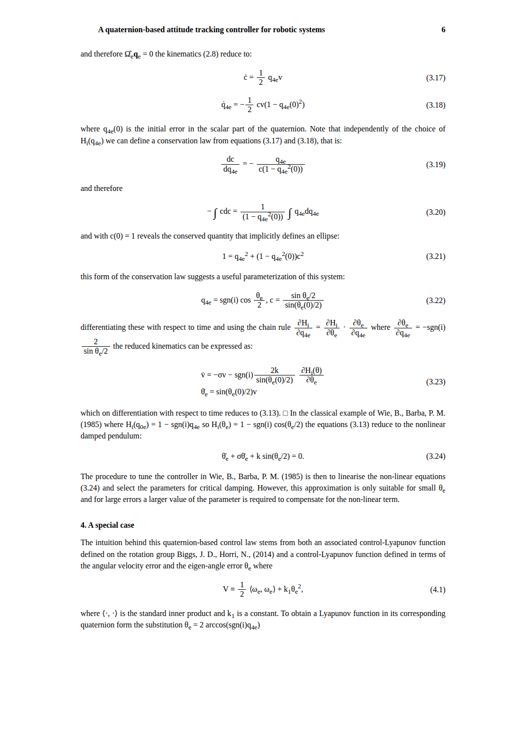A quaternion-based attitude tracking controller for robotic systems 6
and therefore Ω̂eqe = 0 the kinematics (2.8) reduce to:
ċ = 12 q4ev (3.17)
q̇4e = −12 cv(1 − q4e(0)2) (3.18)
where q4e(0) is the initial error in the scalar part of the quaternion. Note that independently of the choice of Hi(q4e) we can define a conservation law from equations (3.17) and (3.18), that is:
dc dq4e = − q4e c(1 − q4e2(0)) (3.19)
and therefore
− ∫ cdc = 1(1 − q4e2(0)) ∫ q4edq4e (3.20)
and with c(0) = 1 reveals the conserved quantity that implicitly defines an ellipse:
1 = q4e2 + (1 − q4e2(0))c2 (3.21)
this form of the conservation law suggests a useful parameterization of this system:
q4e = sgn(i) cos θe 2, c = sin θe/2 sin(θe(0)/2) (3.22)
differentiating these with respect to time and using the chain rule ∂Hi∂q4e = ∂Hi∂θe · ∂θe∂q4e where ∂θe∂q4e = −sgn(i)2 sin θe/2 the reduced kinematics can be expressed as:
v̇ = −σv − sgn(i)2k sin(θe(0)/2) ∂Hi(θ)∂θe
θ̇e = sin(θe(0)/2)v
(3.23)
which on differentiation with respect to time reduces to (3.13). □ In the classical example of Wie, B., Barba, P. M. (1985) where Hi(q0e) = 1 − sgn(i)q4e so Hi(θe) = 1 − sgn(i) cos(θe/2) the equations (3.13) reduce to the nonlinear damped pendulum:
θ̈e + σθ̇e + k sin(θe/2) = 0. (3.24)
The procedure to tune the controller in Wie, B., Barba, P. M. (1985) is then to linearise the non-linear equations (3.24) and select the parameters for critical damping. However, this approximation is only suitable for small θe and for large errors a larger value of the parameter is required to compensate for the non-linear term.
4. A special case
The intuition behind this quaternion-based control law stems from both an associated control-Lyapunov function defined on the rotation group Biggs, J. D., Horri, N., (2014) and a control-Lyapunov function defined in terms of the angular velocity error and the eigen-angle error θe where
V ≡ 12 ⟨ωe, ωe⟩ + k1θe2, (4.1)
where ⟨·, ·⟩ is the standard inner product and k1 is a constant. To obtain a Lyapunov function in its corresponding quaternion form the substitution θe = 2 arccos(sgn(i)q4e)